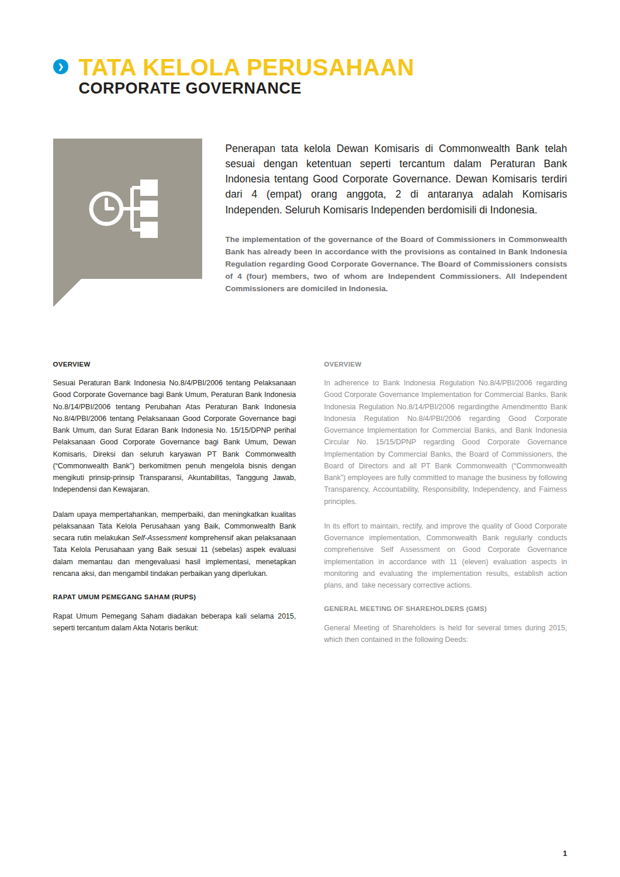Tata Kelola Perusahaan
Corporate Governance
Penerapan tata kelola Dewan Komisaris di Commonwealth Bank telah sesuai dengan ketentuan seperti tercantum dalam Peraturan Bank Indonesia tentang Good Corporate Governance. Dewan Komisaris terdiri dari 4 (empat) orang anggota, 2 di antaranya adalah Komisaris Independen. Seluruh Komisaris Independen berdomisili di Indonesia.
The implementation of the governance of the Board of Commissioners in Commonwealth Bank has already been in accordance with the provisions as contained in Bank Indonesia Regulation regarding Good Corporate Governance. The Board of Commissioners consists of 4 (four) members, two of whom are Independent Commissioners. All Independent Commissioners are domiciled in Indonesia.
Overview
Sesuai Peraturan Bank Indonesia No.8/4/PBI/2006 tentang Pelaksanaan Good Corporate Governance bagi Bank Umum, Peraturan Bank Indonesia No.8/14/PBI/2006 tentang Perubahan Atas Peraturan Bank Indonesia No.8/4/PBI/2006 tentang Pelaksanaan Good Corporate Governance bagi Bank Umum, dan Surat Edaran Bank Indonesia No. 15/15/DPNP perihal Pelaksanaan Good Corporate Governance bagi Bank Umum, Dewan Komisaris, Direksi dan seluruh karyawan PT Bank Commonwealth (“Commonwealth Bank”) berkomitmen penuh mengelola bisnis dengan mengikuti prinsip-prinsip Transparansi, Akuntabilitas, Tanggung Jawab, Independensi dan Kewajaran.
Dalam upaya mempertahankan, memperbaiki, dan meningkatkan kualitas pelaksanaan Tata Kelola Perusahaan yang Baik, Commonwealth Bank secara rutin melakukan Self-Assessment komprehensif akan pelaksanaan Tata Kelola Perusahaan yang Baik sesuai 11 (sebelas) aspek evaluasi dalam memantau dan mengevaluasi hasil implementasi, menetapkan rencana aksi, dan mengambil tindakan perbaikan yang diperlukan.
Rapat Umum Pemegang Saham (RUPS)
Rapat Umum Pemegang Saham diadakan beberapa kali selama 2015, seperti tercantum dalam Akta Notaris berikut:
Overview
In adherence to Bank Indonesia Regulation No.8/4/PBI/2006 regarding Good Corporate Governance Implementation for Commercial Banks, Bank Indonesia Regulation No.8/14/PBI/2006 regardingthe Amendmentto Bank Indonesia Regulation No.8/4/PBI/2006 regarding Good Corporate Governance Implementation for Commercial Banks, and Bank Indonesia Circular No. 15/15/DPNP regarding Good Corporate Governance Implementation by Commercial Banks, the Board of Commissioners, the Board of Directors and all PT Bank Commonwealth (“Commonwealth Bank”) employees are fully committed to manage the business by following Transparency, Accountability, Responsibility, Independency, and Fairness principles.
In its effort to maintain, rectify, and improve the quality of Good Corporate Governance implementation, Commonwealth Bank regularly conducts comprehensive Self Assessment on Good Corporate Governance implementation in accordance with 11 (eleven) evaluation aspects in monitoring and evaluating the implementation results, establish action plans, and take necessary corrective actions.
General Meeting of Shareholders (GMS)
General Meeting of Shareholders is held for several times during 2015, which then contained in the following Deeds:
1